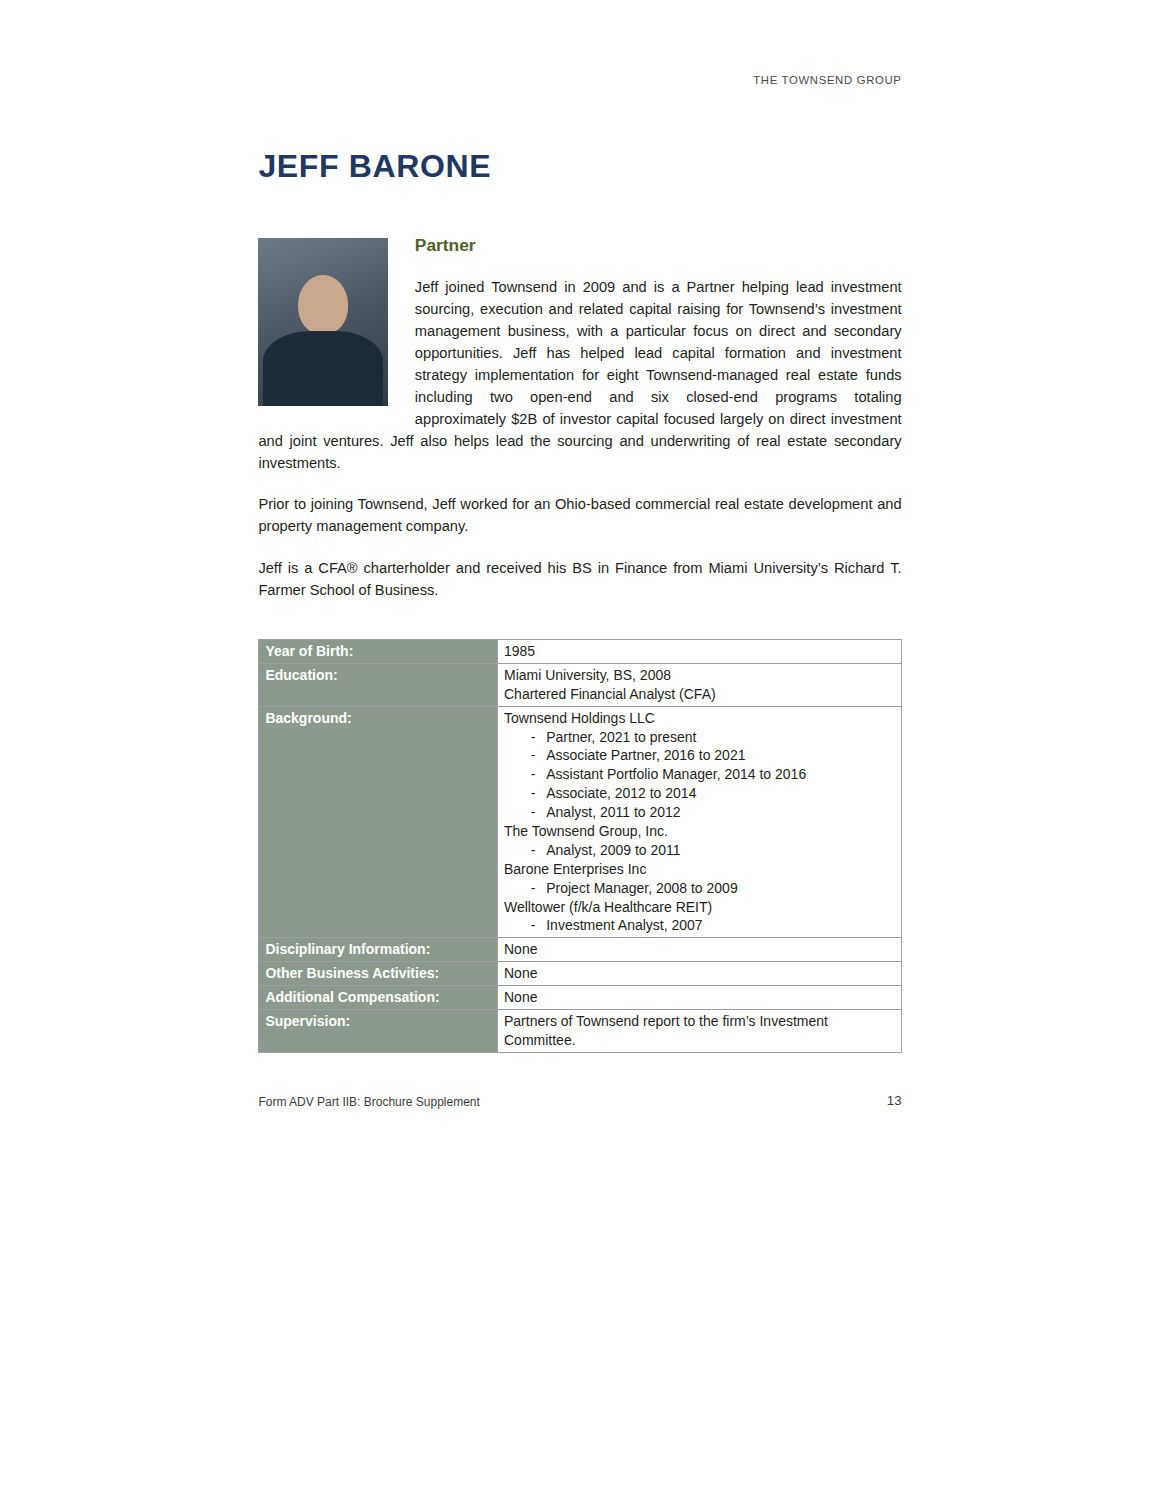THE TOWNSEND GROUP
JEFF BARONE
Partner
Jeff joined Townsend in 2009 and is a Partner helping lead investment sourcing, execution and related capital raising for Townsend’s investment management business, with a particular focus on direct and secondary opportunities. Jeff has helped lead capital formation and investment strategy implementation for eight Townsend-managed real estate funds including two open-end and six closed-end programs totaling approximately $2B of investor capital focused largely on direct investment and joint ventures. Jeff also helps lead the sourcing and underwriting of real estate secondary investments.
Prior to joining Townsend, Jeff worked for an Ohio-based commercial real estate development and property management company.
Jeff is a CFA® charterholder and received his BS in Finance from Miami University’s Richard T. Farmer School of Business.
| Year of Birth: | 1985 |
| Education: | Miami University, BS, 2008 Chartered Financial Analyst (CFA) |
| Background: | Townsend Holdings LLC Partner, 2021 to present Associate Partner, 2016 to 2021 Assistant Portfolio Manager, 2014 to 2016 Associate, 2012 to 2014 Analyst, 2011 to 2012 The Townsend Group, Inc. Analyst, 2009 to 2011 Barone Enterprises Inc Project Manager, 2008 to 2009 Welltower (f/k/a Healthcare REIT) Investment Analyst, 2007 |
| Disciplinary Information: | None |
| Other Business Activities: | None |
| Additional Compensation: | None |
| Supervision: | Partners of Townsend report to the firm’s Investment Committee. |
Form ADV Part IIB: Brochure Supplement
13